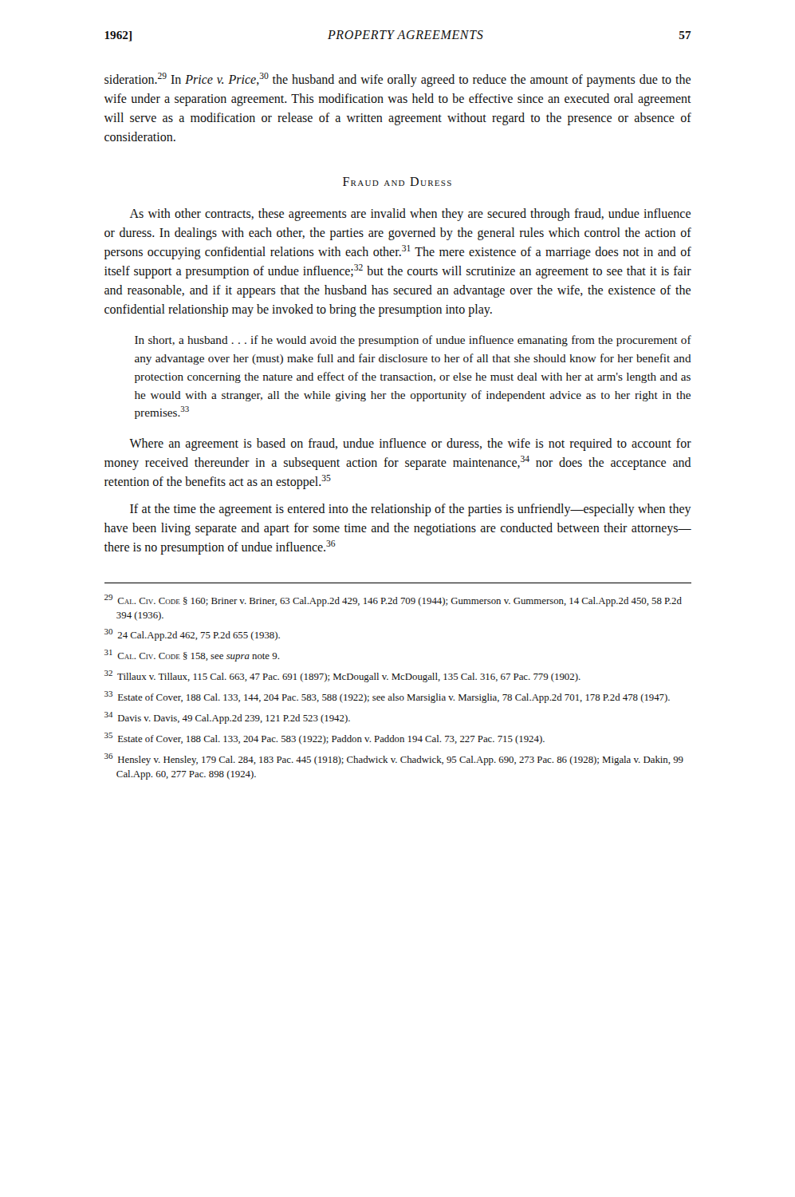1962] PROPERTY AGREEMENTS 57
sideration.29 In Price v. Price,30 the husband and wife orally agreed to reduce the amount of payments due to the wife under a separation agreement. This modification was held to be effective since an executed oral agreement will serve as a modification or release of a written agreement without regard to the presence or absence of consideration.
Fraud and Duress
As with other contracts, these agreements are invalid when they are secured through fraud, undue influence or duress. In dealings with each other, the parties are governed by the general rules which control the action of persons occupying confidential relations with each other.31 The mere existence of a marriage does not in and of itself support a presumption of undue influence;32 but the courts will scrutinize an agreement to see that it is fair and reasonable, and if it appears that the husband has secured an advantage over the wife, the existence of the confidential relationship may be invoked to bring the presumption into play.
In short, a husband . . . if he would avoid the presumption of undue influence emanating from the procurement of any advantage over her (must) make full and fair disclosure to her of all that she should know for her benefit and protection concerning the nature and effect of the transaction, or else he must deal with her at arm's length and as he would with a stranger, all the while giving her the opportunity of independent advice as to her right in the premises.33
Where an agreement is based on fraud, undue influence or duress, the wife is not required to account for money received thereunder in a subsequent action for separate maintenance,34 nor does the acceptance and retention of the benefits act as an estoppel.35
If at the time the agreement is entered into the relationship of the parties is unfriendly—especially when they have been living separate and apart for some time and the negotiations are conducted between their attorneys—there is no presumption of undue influence.36
29 Cal. Civ. Code § 160; Briner v. Briner, 63 Cal.App.2d 429, 146 P.2d 709 (1944); Gummerson v. Gummerson, 14 Cal.App.2d 450, 58 P.2d 394 (1936).
30 24 Cal.App.2d 462, 75 P.2d 655 (1938).
31 Cal. Civ. Code § 158, see supra note 9.
32 Tillaux v. Tillaux, 115 Cal. 663, 47 Pac. 691 (1897); McDougall v. McDougall, 135 Cal. 316, 67 Pac. 779 (1902).
33 Estate of Cover, 188 Cal. 133, 144, 204 Pac. 583, 588 (1922); see also Marsiglia v. Marsiglia, 78 Cal.App.2d 701, 178 P.2d 478 (1947).
34 Davis v. Davis, 49 Cal.App.2d 239, 121 P.2d 523 (1942).
35 Estate of Cover, 188 Cal. 133, 204 Pac. 583 (1922); Paddon v. Paddon 194 Cal. 73, 227 Pac. 715 (1924).
36 Hensley v. Hensley, 179 Cal. 284, 183 Pac. 445 (1918); Chadwick v. Chadwick, 95 Cal.App. 690, 273 Pac. 86 (1928); Migala v. Dakin, 99 Cal.App. 60, 277 Pac. 898 (1924).